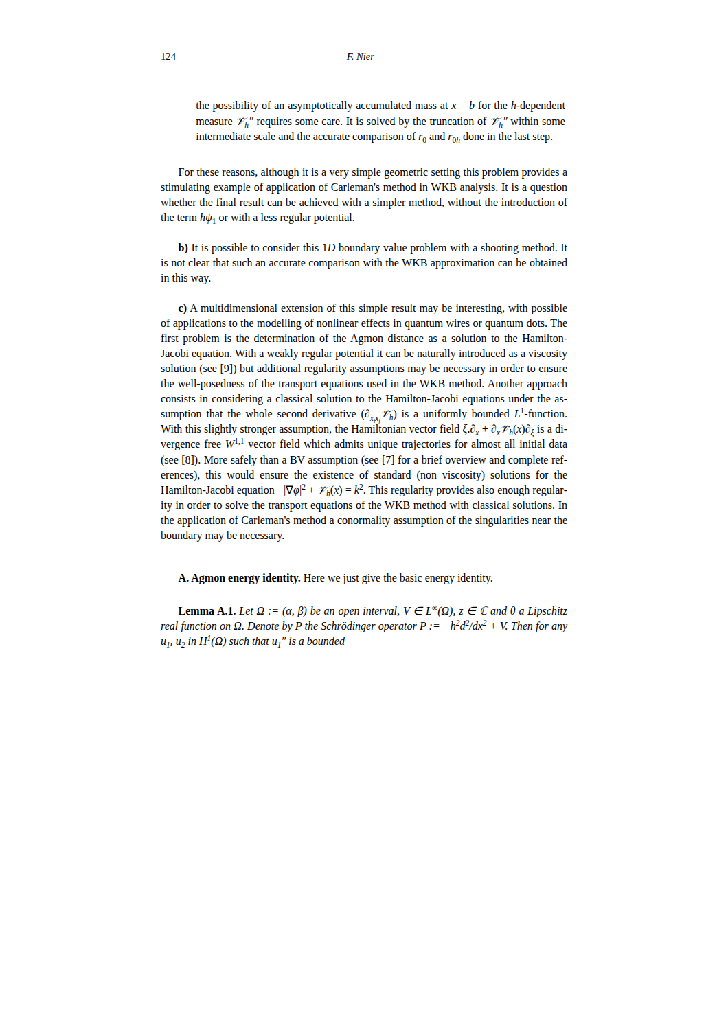124 F. Nier
the possibility of an asymptotically accumulated mass at x = b for the h-dependent measure 𝒱̃h″ requires some care. It is solved by the truncation of 𝒱̃h″ within some intermediate scale and the accurate comparison of r0 and r0h done in the last step.
For these reasons, although it is a very simple geometric setting this problem provides a stimulating example of application of Carleman's method in WKB analysis. It is a question whether the final result can be achieved with a simpler method, without the introduction of the term hψ1 or with a less regular potential.
b) It is possible to consider this 1D boundary value problem with a shooting method. It is not clear that such an accurate comparison with the WKB approximation can be obtained in this way.
c) A multidimensional extension of this simple result may be interesting, with possible of applications to the modelling of nonlinear effects in quantum wires or quantum dots. The first problem is the determination of the Agmon distance as a solution to the Hamilton-Jacobi equation. With a weakly regular potential it can be naturally introduced as a viscosity solution (see [9]) but additional regularity assumptions may be necessary in order to ensure the well-posedness of the transport equations used in the WKB method. Another approach consists in considering a classical solution to the Hamilton-Jacobi equations under the assumption that the whole second derivative (∂xixj𝒱̃h) is a uniformly bounded L1-function. With this slightly stronger assumption, the Hamiltonian vector field ξ.∂x + ∂x𝒱̃h(x)∂ξ is a divergence free W1,1 vector field which admits unique trajectories for almost all initial data (see [8]). More safely than a BV assumption (see [7] for a brief overview and complete references), this would ensure the existence of standard (non viscosity) solutions for the Hamilton-Jacobi equation −|∇φ|2 + 𝒱̃h(x) = k2. This regularity provides also enough regularity in order to solve the transport equations of the WKB method with classical solutions. In the application of Carleman's method a conormality assumption of the singularities near the boundary may be necessary.
A. Agmon energy identity. Here we just give the basic energy identity.
Lemma A.1. Let Ω := (α, β) be an open interval, V ∈ L∞(Ω), z ∈ ℂ and θ a Lipschitz real function on Ω. Denote by P the Schrödinger operator P := −h2d2/dx2 + V. Then for any u1, u2 in H1(Ω) such that u1″ is a bounded